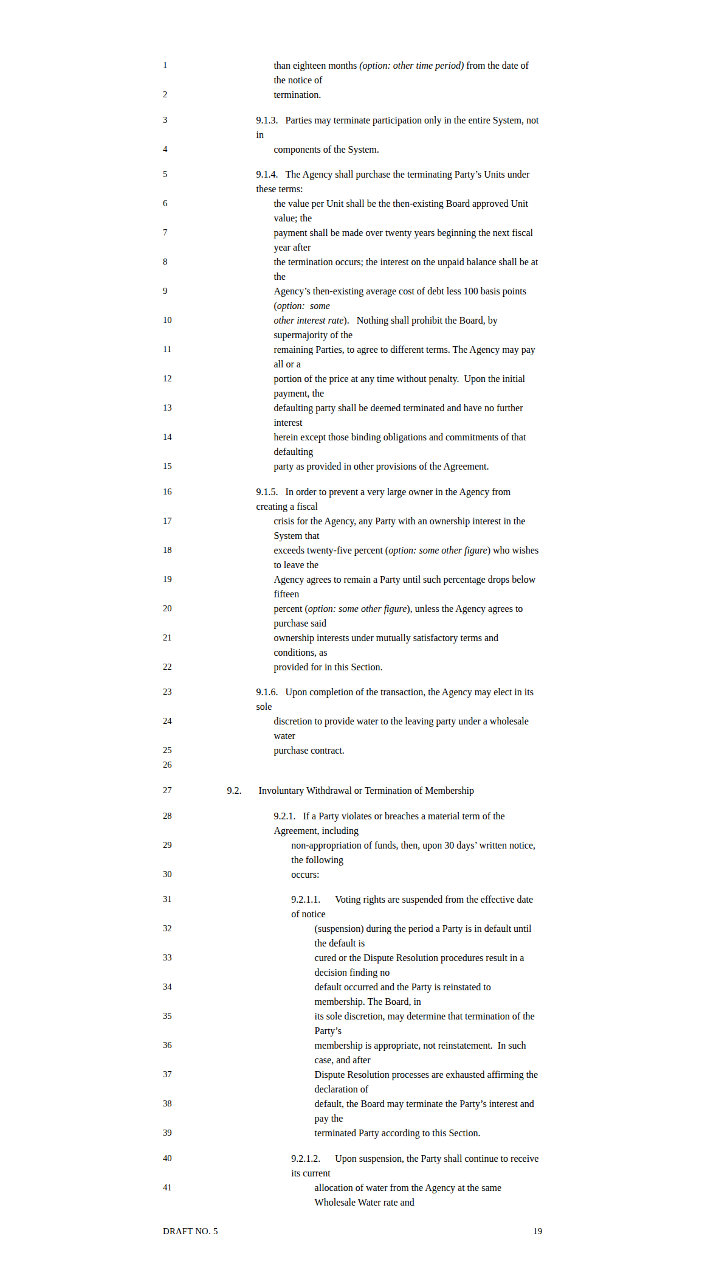1 than eighteen months (option: other time period) from the date of the notice of
2 termination.
39.1.3. Parties may terminate participation only in the entire System, not in
4 components of the System.
59.1.4. The Agency shall purchase the terminating Party’s Units under these terms:
6 the value per Unit shall be the then-existing Board approved Unit value; the
7 payment shall be made over twenty years beginning the next fiscal year after
8 the termination occurs; the interest on the unpaid balance shall be at the
9 Agency’s then-existing average cost of debt less 100 basis points (option: some
10 other interest rate). Nothing shall prohibit the Board, by supermajority of the
11 remaining Parties, to agree to different terms. The Agency may pay all or a
12 portion of the price at any time without penalty. Upon the initial payment, the
13 defaulting party shall be deemed terminated and have no further interest
14 herein except those binding obligations and commitments of that defaulting
15 party as provided in other provisions of the Agreement.
169.1.5. In order to prevent a very large owner in the Agency from creating a fiscal
17 crisis for the Agency, any Party with an ownership interest in the System that
18 exceeds twenty-five percent (option: some other figure) who wishes to leave the
19 Agency agrees to remain a Party until such percentage drops below fifteen
20 percent (option: some other figure), unless the Agency agrees to purchase said
21 ownership interests under mutually satisfactory terms and conditions, as
22 provided for in this Section.
239.1.6. Upon completion of the transaction, the Agency may elect in its sole
24 discretion to provide water to the leaving party under a wholesale water
25 purchase contract.
26
279.2. Involuntary Withdrawal or Termination of Membership
289.2.1. If a Party violates or breaches a material term of the Agreement, including
29 non-appropriation of funds, then, upon 30 days’ written notice, the following
30 occurs:
319.2.1.1. Voting rights are suspended from the effective date of notice
32(suspension) during the period a Party is in default until the default is
33 cured or the Dispute Resolution procedures result in a decision finding no
34 default occurred and the Party is reinstated to membership. The Board, in
35 its sole discretion, may determine that termination of the Party’s
36 membership is appropriate, not reinstatement. In such case, and after
37 Dispute Resolution processes are exhausted affirming the declaration of
38 default, the Board may terminate the Party’s interest and pay the
39 terminated Party according to this Section.
409.2.1.2. Upon suspension, the Party shall continue to receive its current
41 allocation of water from the Agency at the same Wholesale Water rate and
DRAFT NO. 5 19